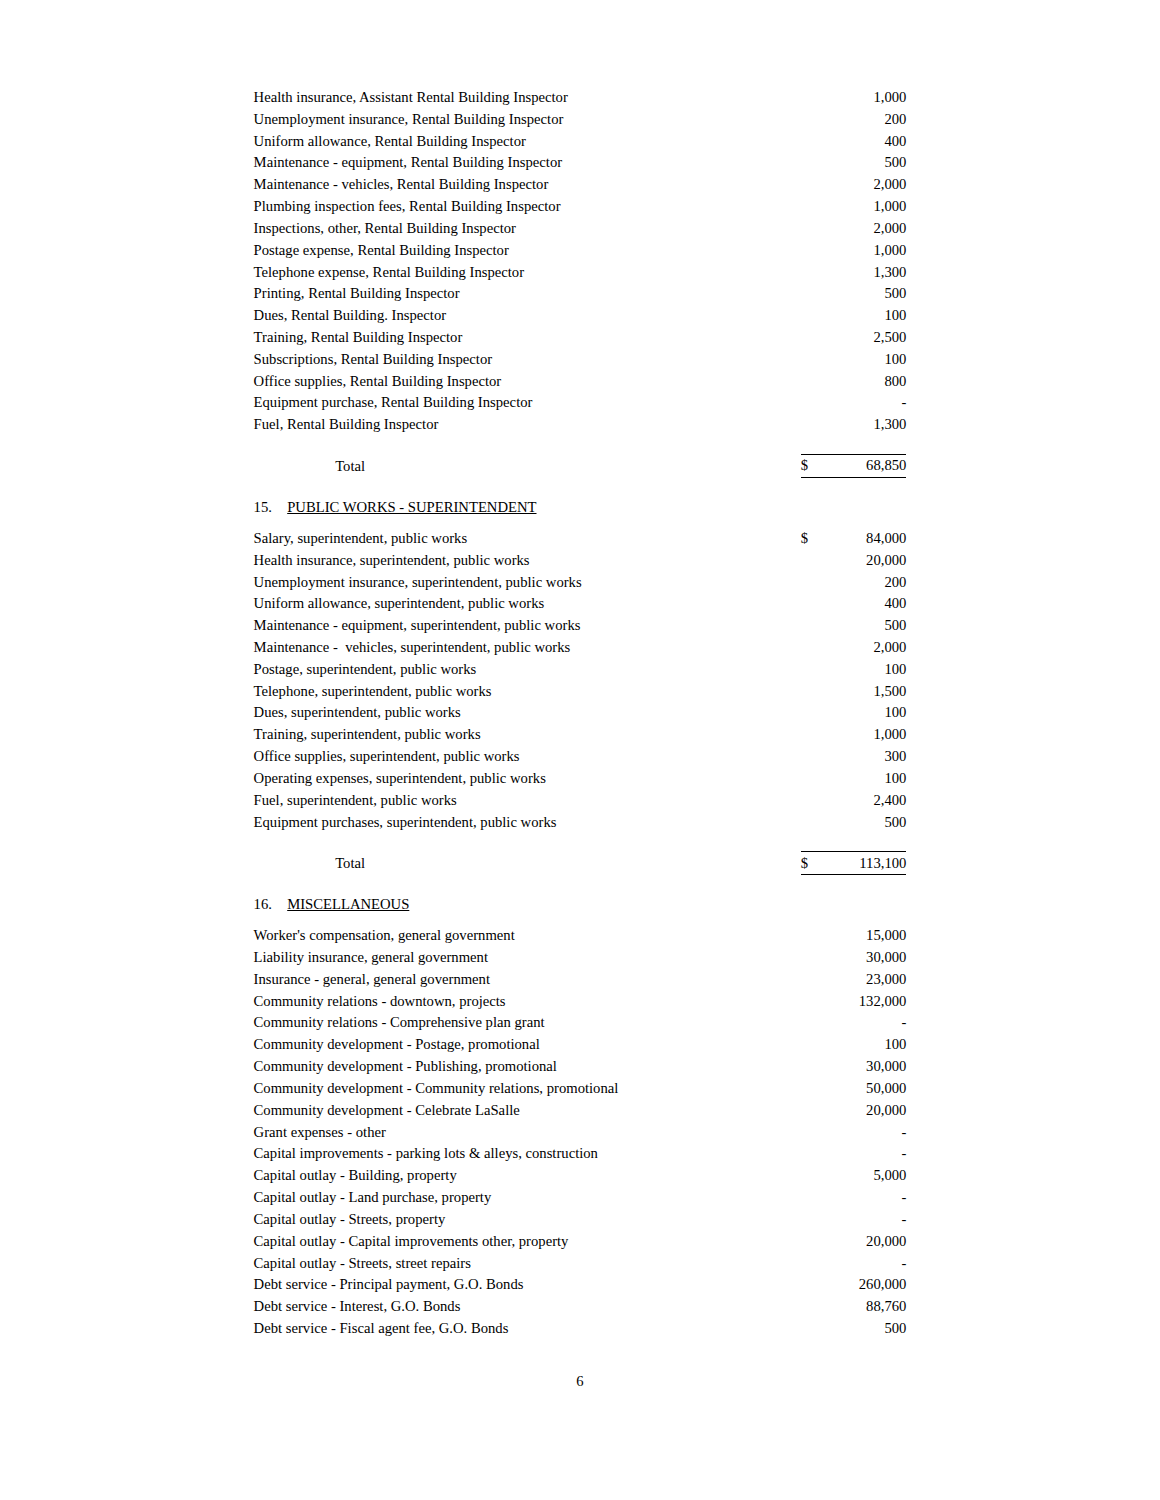| Health insurance, Assistant Rental Building Inspector | | | 1,000 |
| Unemployment insurance, Rental Building Inspector | | | 200 |
| Uniform allowance, Rental Building Inspector | | | 400 |
| Maintenance - equipment, Rental Building Inspector | | | 500 |
| Maintenance - vehicles, Rental Building Inspector | | | 2,000 |
| Plumbing inspection fees, Rental Building Inspector | | | 1,000 |
| Inspections, other, Rental Building Inspector | | | 2,000 |
| Postage expense, Rental Building Inspector | | | 1,000 |
| Telephone expense, Rental Building Inspector | | | 1,300 |
| Printing, Rental Building Inspector | | | 500 |
| Dues, Rental Building. Inspector | | | 100 |
| Training, Rental Building Inspector | | | 2,500 |
| Subscriptions, Rental Building Inspector | | | 100 |
| Office supplies, Rental Building Inspector | | | 800 |
| Equipment purchase, Rental Building Inspector | | | - |
| Fuel, Rental Building Inspector | | | 1,300 |
| Total | | $ | 68,850 |
15. PUBLIC WORKS - SUPERINTENDENT
| Salary, superintendent, public works | | $ | 84,000 |
| Health insurance, superintendent, public works | | | 20,000 |
| Unemployment insurance, superintendent, public works | | | 200 |
| Uniform allowance, superintendent, public works | | | 400 |
| Maintenance - equipment, superintendent, public works | | | 500 |
| Maintenance - vehicles, superintendent, public works | | | 2,000 |
| Postage, superintendent, public works | | | 100 |
| Telephone, superintendent, public works | | | 1,500 |
| Dues, superintendent, public works | | | 100 |
| Training, superintendent, public works | | | 1,000 |
| Office supplies, superintendent, public works | | | 300 |
| Operating expenses, superintendent, public works | | | 100 |
| Fuel, superintendent, public works | | | 2,400 |
| Equipment purchases, superintendent, public works | | | 500 |
| Total | | $ | 113,100 |
16. MISCELLANEOUS
| Worker's compensation, general government | | | 15,000 |
| Liability insurance, general government | | | 30,000 |
| Insurance - general, general government | | | 23,000 |
| Community relations - downtown, projects | | | 132,000 |
| Community relations - Comprehensive plan grant | | | - |
| Community development - Postage, promotional | | | 100 |
| Community development - Publishing, promotional | | | 30,000 |
| Community development - Community relations, promotional | | | 50,000 |
| Community development - Celebrate LaSalle | | | 20,000 |
| Grant expenses - other | | | - |
| Capital improvements - parking lots & alleys, construction | | | - |
| Capital outlay - Building, property | | | 5,000 |
| Capital outlay - Land purchase, property | | | - |
| Capital outlay - Streets, property | | | - |
| Capital outlay - Capital improvements other, property | | | 20,000 |
| Capital outlay - Streets, street repairs | | | - |
| Debt service - Principal payment, G.O. Bonds | | | 260,000 |
| Debt service - Interest, G.O. Bonds | | | 88,760 |
| Debt service - Fiscal agent fee, G.O. Bonds | | | 500 |
6